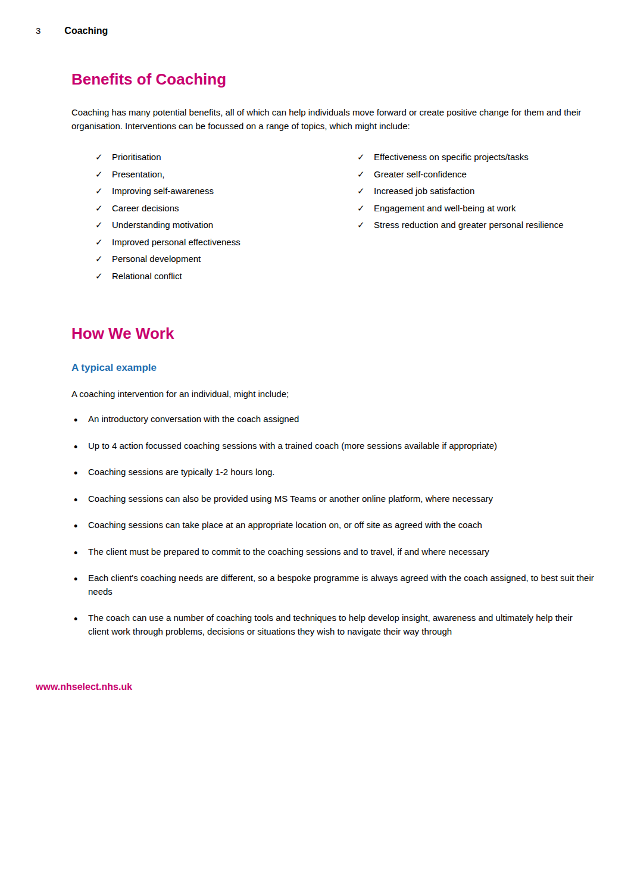3 Coaching
Benefits of Coaching
Coaching has many potential benefits, all of which can help individuals move forward or create positive change for them and their organisation. Interventions can be focussed on a range of topics, which might include:
Prioritisation
Presentation,
Improving self-awareness
Career decisions
Understanding motivation
Improved personal effectiveness
Personal development
Relational conflict
Effectiveness on specific projects/tasks
Greater self-confidence
Increased job satisfaction
Engagement and well-being at work
Stress reduction and greater personal resilience
How We Work
A typical example
A coaching intervention for an individual, might include;
An introductory conversation with the coach assigned
Up to 4 action focussed coaching sessions with a trained coach (more sessions available if appropriate)
Coaching sessions are typically 1-2 hours long.
Coaching sessions can also be provided using MS Teams or another online platform, where necessary
Coaching sessions can take place at an appropriate location on, or off site as agreed with the coach
The client must be prepared to commit to the coaching sessions and to travel, if and where necessary
Each client's coaching needs are different, so a bespoke programme is always agreed with the coach assigned, to best suit their needs
The coach can use a number of coaching tools and techniques to help develop insight, awareness and ultimately help their client work through problems, decisions or situations they wish to navigate their way through
www.nhselect.nhs.uk